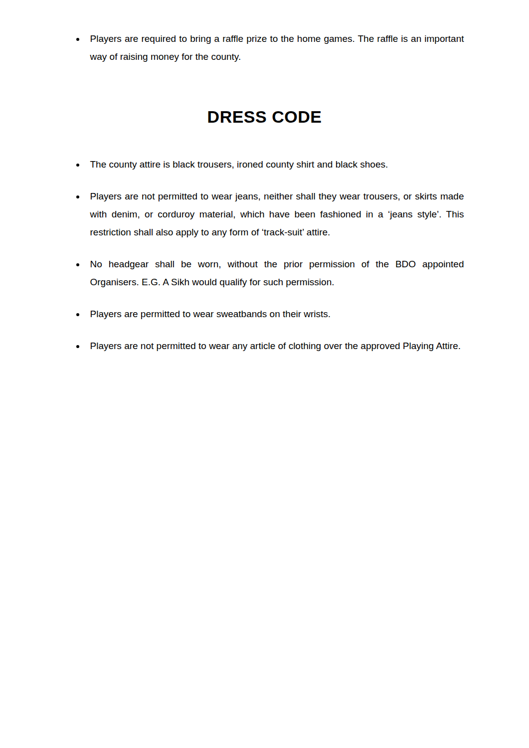Players are required to bring a raffle prize to the home games. The raffle is an important way of raising money for the county.
DRESS CODE
The county attire is black trousers, ironed county shirt and black shoes.
Players are not permitted to wear jeans, neither shall they wear trousers, or skirts made with denim, or corduroy material, which have been fashioned in a ‘jeans style’. This restriction shall also apply to any form of ‘track-suit’ attire.
No headgear shall be worn, without the prior permission of the BDO appointed Organisers. E.G. A Sikh would qualify for such permission.
Players are permitted to wear sweatbands on their wrists.
Players are not permitted to wear any article of clothing over the approved Playing Attire.